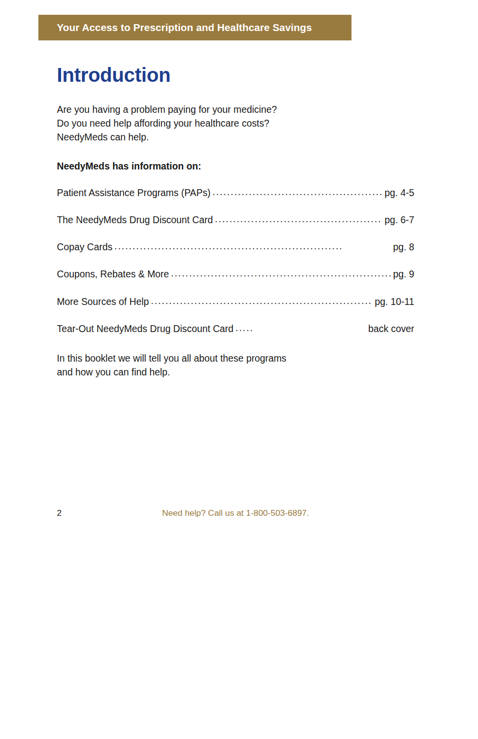Your Access to Prescription and Healthcare Savings
Introduction
Are you having a problem paying for your medicine?
Do you need help affording your healthcare costs?
NeedyMeds can help.
NeedyMeds has information on:
Patient Assistance Programs (PAPs) ............................................................... pg. 4-5
The NeedyMeds Drug Discount Card ............................................................... pg. 6-7
Copay Cards ............................................................... pg. 8
Coupons, Rebates & More ............................................................... pg. 9
More Sources of Help ............................................................... pg. 10-11
Tear-Out NeedyMeds Drug Discount Card ..... back cover
In this booklet we will tell you all about these programs
and how you can find help.
2 Need help? Call us at 1-800-503-6897.